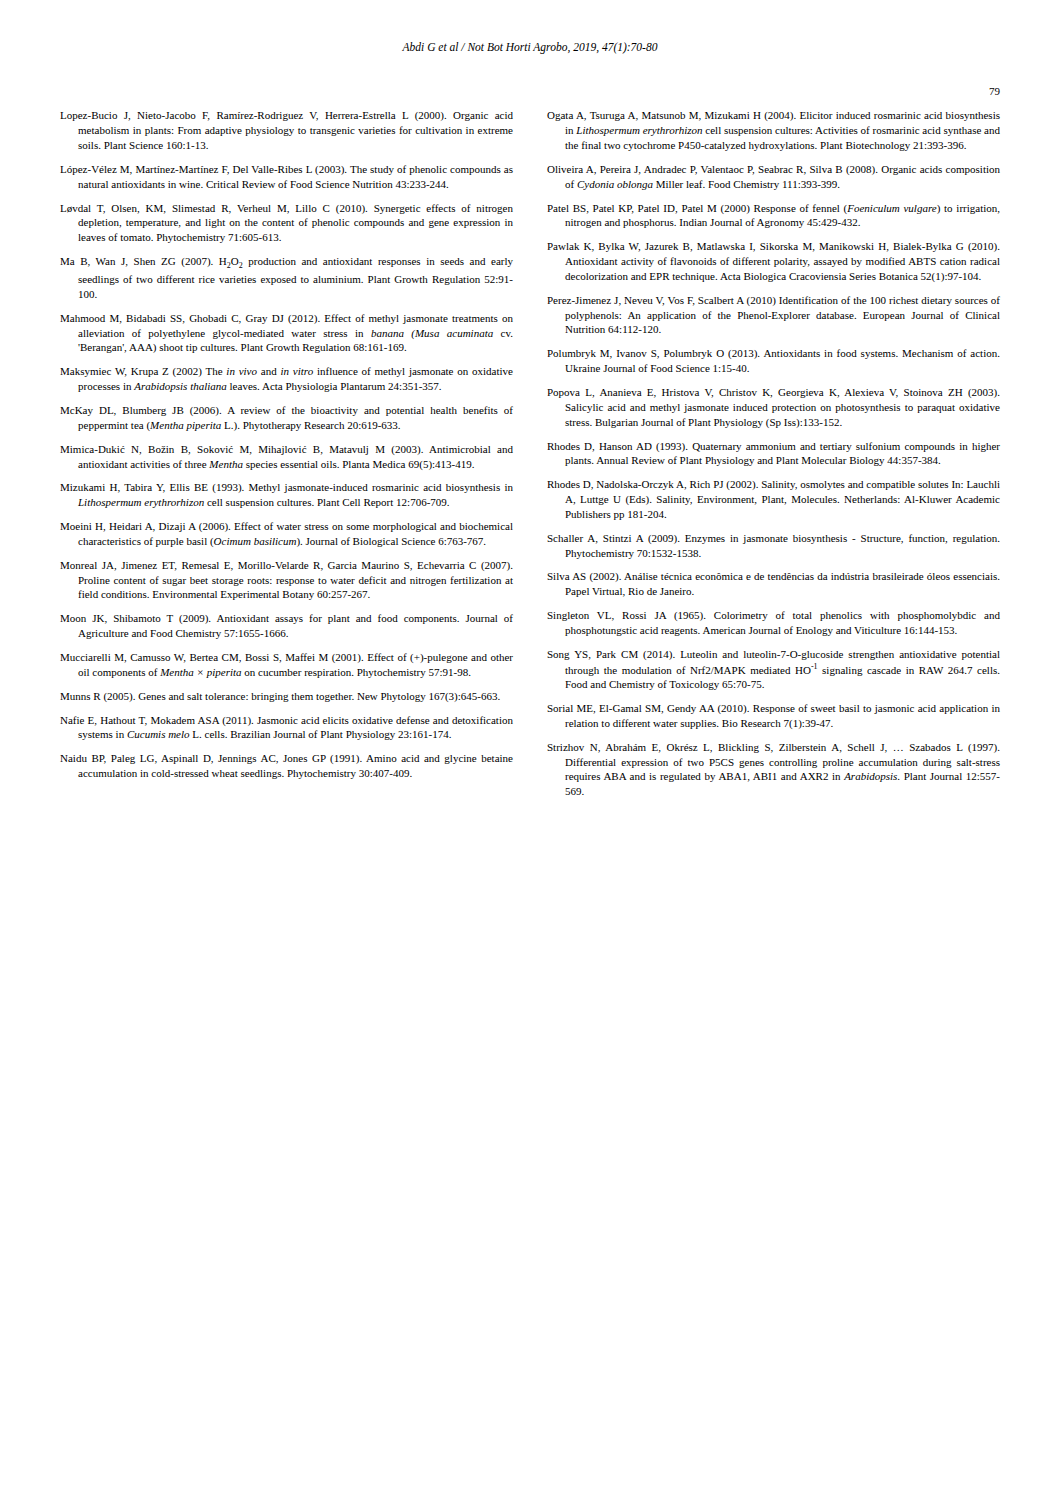Abdi G et al / Not Bot Horti Agrobo, 2019, 47(1):70-80
79
Lopez-Bucio J, Nieto-Jacobo F, Ramírez-Rodriguez V, Herrera-Estrella L (2000). Organic acid metabolism in plants: From adaptive physiology to transgenic varieties for cultivation in extreme soils. Plant Science 160:1-13.
López-Vélez M, Martínez-Martínez F, Del Valle-Ribes L (2003). The study of phenolic compounds as natural antioxidants in wine. Critical Review of Food Science Nutrition 43:233-244.
Løvdal T, Olsen, KM, Slimestad R, Verheul M, Lillo C (2010). Synergetic effects of nitrogen depletion, temperature, and light on the content of phenolic compounds and gene expression in leaves of tomato. Phytochemistry 71:605-613.
Ma B, Wan J, Shen ZG (2007). H2O2 production and antioxidant responses in seeds and early seedlings of two different rice varieties exposed to aluminium. Plant Growth Regulation 52:91-100.
Mahmood M, Bidabadi SS, Ghobadi C, Gray DJ (2012). Effect of methyl jasmonate treatments on alleviation of polyethylene glycol-mediated water stress in banana (Musa acuminata cv. 'Berangan', AAA) shoot tip cultures. Plant Growth Regulation 68:161-169.
Maksymiec W, Krupa Z (2002) The in vivo and in vitro influence of methyl jasmonate on oxidative processes in Arabidopsis thaliana leaves. Acta Physiologia Plantarum 24:351-357.
McKay DL, Blumberg JB (2006). A review of the bioactivity and potential health benefits of peppermint tea (Mentha piperita L.). Phytotherapy Research 20:619-633.
Mimica-Dukić N, Božin B, Soković M, Mihajlović B, Matavulj M (2003). Antimicrobial and antioxidant activities of three Mentha species essential oils. Planta Medica 69(5):413-419.
Mizukami H, Tabira Y, Ellis BE (1993). Methyl jasmonate-induced rosmarinic acid biosynthesis in Lithospermum erythrorhizon cell suspension cultures. Plant Cell Report 12:706-709.
Moeini H, Heidari A, Dizaji A (2006). Effect of water stress on some morphological and biochemical characteristics of purple basil (Ocimum basilicum). Journal of Biological Science 6:763-767.
Monreal JA, Jimenez ET, Remesal E, Morillo-Velarde R, Garcia Maurino S, Echevarria C (2007). Proline content of sugar beet storage roots: response to water deficit and nitrogen fertilization at field conditions. Environmental Experimental Botany 60:257-267.
Moon JK, Shibamoto T (2009). Antioxidant assays for plant and food components. Journal of Agriculture and Food Chemistry 57:1655-1666.
Mucciarelli M, Camusso W, Bertea CM, Bossi S, Maffei M (2001). Effect of (+)-pulegone and other oil components of Mentha × piperita on cucumber respiration. Phytochemistry 57:91-98.
Munns R (2005). Genes and salt tolerance: bringing them together. New Phytology 167(3):645-663.
Nafie E, Hathout T, Mokadem ASA (2011). Jasmonic acid elicits oxidative defense and detoxification systems in Cucumis melo L. cells. Brazilian Journal of Plant Physiology 23:161-174.
Naidu BP, Paleg LG, Aspinall D, Jennings AC, Jones GP (1991). Amino acid and glycine betaine accumulation in cold-stressed wheat seedlings. Phytochemistry 30:407-409.
Ogata A, Tsuruga A, Matsunob M, Mizukami H (2004). Elicitor induced rosmarinic acid biosynthesis in Lithospermum erythrorhizon cell suspension cultures: Activities of rosmarinic acid synthase and the final two cytochrome P450-catalyzed hydroxylations. Plant Biotechnology 21:393-396.
Oliveira A, Pereira J, Andradec P, Valentaoc P, Seabrac R, Silva B (2008). Organic acids composition of Cydonia oblonga Miller leaf. Food Chemistry 111:393-399.
Patel BS, Patel KP, Patel ID, Patel M (2000) Response of fennel (Foeniculum vulgare) to irrigation, nitrogen and phosphorus. Indian Journal of Agronomy 45:429-432.
Pawlak K, Bylka W, Jazurek B, Matlawska I, Sikorska M, Manikowski H, Bialek-Bylka G (2010). Antioxidant activity of flavonoids of different polarity, assayed by modified ABTS cation radical decolorization and EPR technique. Acta Biologica Cracoviensia Series Botanica 52(1):97-104.
Perez-Jimenez J, Neveu V, Vos F, Scalbert A (2010) Identification of the 100 richest dietary sources of polyphenols: An application of the Phenol-Explorer database. European Journal of Clinical Nutrition 64:112-120.
Polumbryk M, Ivanov S, Polumbryk O (2013). Antioxidants in food systems. Mechanism of action. Ukraine Journal of Food Science 1:15-40.
Popova L, Ananieva E, Hristova V, Christov K, Georgieva K, Alexieva V, Stoinova ZH (2003). Salicylic acid and methyl jasmonate induced protection on photosynthesis to paraquat oxidative stress. Bulgarian Journal of Plant Physiology (Sp Iss):133-152.
Rhodes D, Hanson AD (1993). Quaternary ammonium and tertiary sulfonium compounds in higher plants. Annual Review of Plant Physiology and Plant Molecular Biology 44:357-384.
Rhodes D, Nadolska-Orczyk A, Rich PJ (2002). Salinity, osmolytes and compatible solutes In: Lauchli A, Luttge U (Eds). Salinity, Environment, Plant, Molecules. Netherlands: Al-Kluwer Academic Publishers pp 181-204.
Schaller A, Stintzi A (2009). Enzymes in jasmonate biosynthesis - Structure, function, regulation. Phytochemistry 70:1532-1538.
Silva AS (2002). Análise técnica econômica e de tendências da indústria brasileirade óleos essenciais. Papel Virtual, Rio de Janeiro.
Singleton VL, Rossi JA (1965). Colorimetry of total phenolics with phosphomolybdic and phosphotungstic acid reagents. American Journal of Enology and Viticulture 16:144-153.
Song YS, Park CM (2014). Luteolin and luteolin-7-O-glucoside strengthen antioxidative potential through the modulation of Nrf2/MAPK mediated HO-1 signaling cascade in RAW 264.7 cells. Food and Chemistry of Toxicology 65:70-75.
Sorial ME, El-Gamal SM, Gendy AA (2010). Response of sweet basil to jasmonic acid application in relation to different water supplies. Bio Research 7(1):39-47.
Strizhov N, Abrahám E, Okrész L, Blickling S, Zilberstein A, Schell J, … Szabados L (1997). Differential expression of two P5CS genes controlling proline accumulation during salt-stress requires ABA and is regulated by ABA1, ABI1 and AXR2 in Arabidopsis. Plant Journal 12:557-569.